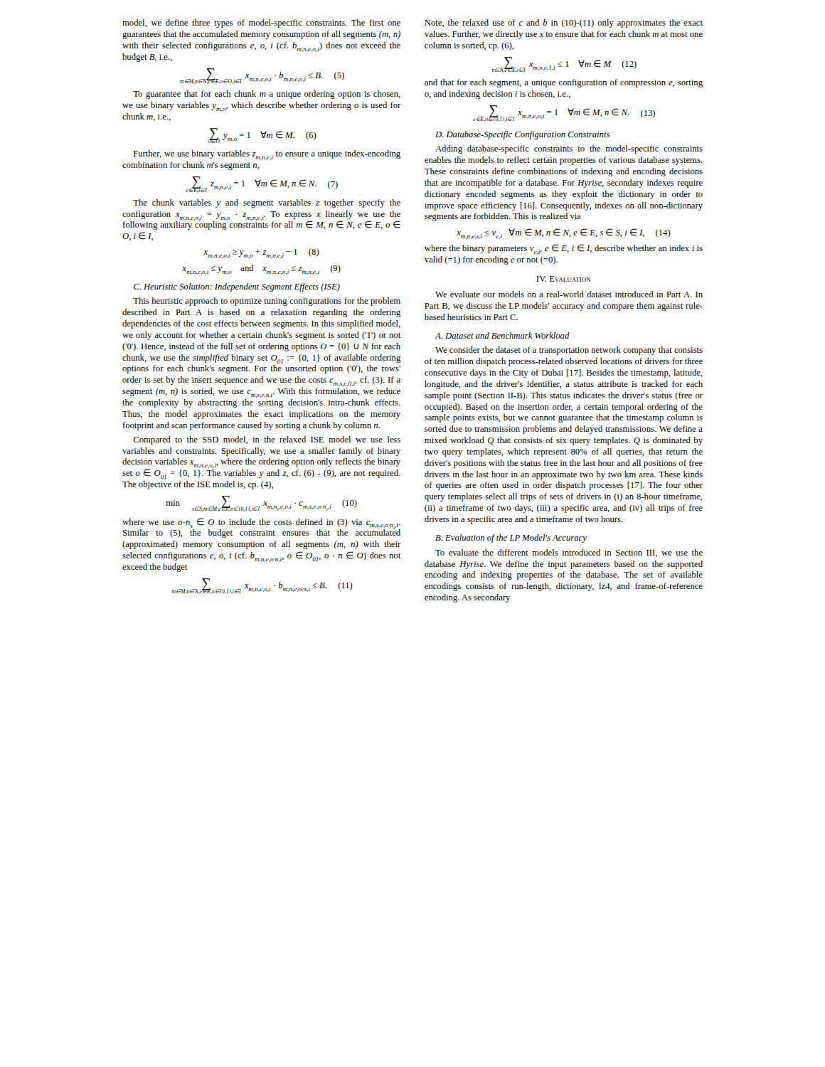model, we define three types of model-specific constraints. The first one guarantees that the accumulated memory consumption of all segments (m, n) with their selected configurations e, o, i (cf. bm,n,e,o,i) does not exceed the budget B, i.e.,
∑m∈M,n∈N,e∈E,o∈O,i∈I xm,n,e,o,i · bm,n,e,o,i ≤ B. (5)
To guarantee that for each chunk m a unique ordering option is chosen, we use binary variables ym,o, which describe whether ordering o is used for chunk m, i.e.,
∑o∈O ym,o = 1 ∀m ∈ M. (6)
Further, we use binary variables zm,n,e,i to ensure a unique index-encoding combination for chunk m's segment n,
∑e∈E,i∈I zm,n,e,i = 1 ∀m ∈ M, n ∈ N. (7)
The chunk variables y and segment variables z together specify the configuration xm,n,e,o,i = ym,o · zm,n,e,i. To express x linearly we use the following auxiliary coupling constraints for all m ∈ M, n ∈ N, e ∈ E, o ∈ O, i ∈ I,
xm,n,e,o,i ≥ ym,o + zm,n,e,i − 1 (8)
xm,n,e,o,i ≤ ym,o and xm,n,e,o,i ≤ zm,n,e,i (9)
C. Heuristic Solution: Independent Segment Effects (ISE)
This heuristic approach to optimize tuning configurations for the problem described in Part A is based on a relaxation regarding the ordering dependencies of the cost effects between segments. In this simplified model, we only account for whether a certain chunk's segment is sorted ('1') or not ('0'). Hence, instead of the full set of ordering options O = {0} ∪ N for each chunk, we use the simplified binary set O01 := {0, 1} of available ordering options for each chunk's segment. For the unsorted option ('0'), the rows' order is set by the insert sequence and we use the costs cm,s,e,0,i, cf. (3). If a segment (m, n) is sorted, we use cm,s,e,n,i. With this formulation, we reduce the complexity by abstracting the sorting decision's intra-chunk effects. Thus, the model approximates the exact implications on the memory footprint and scan performance caused by sorting a chunk by column n.
Compared to the SSD model, in the relaxed ISE model we use less variables and constraints. Specifically, we use a smaller family of binary decision variables xm,n,e,o,i, where the ordering option only reflects the binary set o ∈ O01 = {0, 1}. The variables y and z, cf. (6) - (9), are not required. The objective of the ISE model is, cp. (4),
min ∑s∈S,m∈M,e∈E,o∈{0,1},i∈I xm,ns,e,o,i · cm,s,e,o·ns,i (10)
where we use o·ns ∈ O to include the costs defined in (3) via cm,s,e,o·ns,i. Similar to (5), the budget constraint ensures that the accumulated (approximated) memory consumption of all segments (m, n) with their selected configurations e, o, i (cf. bm,n,e,o·n,i, o ∈ O01, o · n ∈ O) does not exceed the budget
∑m∈M,n∈N,e∈E,o∈{0,1},i∈I xm,n,e,o,i · bm,n,e,o·n,i ≤ B. (11)
Note, the relaxed use of c and b in (10)-(11) only approximates the exact values. Further, we directly use x to ensure that for each chunk m at most one column is sorted, cp. (6),
∑n∈N,e∈E,i∈I xm,n,e,1,i ≤ 1 ∀m ∈ M (12)
and that for each segment, a unique configuration of compression e, sorting o, and indexing decision i is chosen, i.e.,
∑e∈E,o∈{0,1},i∈I xm,n,e,o,i = 1 ∀m ∈ M, n ∈ N. (13)
D. Database-Specific Configuration Constraints
Adding database-specific constraints to the model-specific constraints enables the models to reflect certain properties of various database systems. These constraints define combinations of indexing and encoding decisions that are incompatible for a database. For Hyrise, secondary indexes require dictionary encoded segments as they exploit the dictionary in order to improve space efficiency [16]. Consequently, indexes on all non-dictionary segments are forbidden. This is realized via
xm,n,e,s,i ≤ ve,i ∀m ∈ M, n ∈ N, e ∈ E, s ∈ S, i ∈ I, (14)
where the binary parameters ve,i, e ∈ E, i ∈ I, describe whether an index i is valid (=1) for encoding e or not (=0).
IV. Evaluation
We evaluate our models on a real-world dataset introduced in Part A. In Part B, we discuss the LP models' accuracy and compare them against rule-based heuristics in Part C.
A. Dataset and Benchmark Workload
We consider the dataset of a transportation network company that consists of ten million dispatch process-related observed locations of drivers for three consecutive days in the City of Dubai [17]. Besides the timestamp, latitude, longitude, and the driver's identifier, a status attribute is tracked for each sample point (Section II-B). This status indicates the driver's status (free or occupied). Based on the insertion order, a certain temporal ordering of the sample points exists, but we cannot guarantee that the timestamp column is sorted due to transmission problems and delayed transmissions. We define a mixed workload Q that consists of six query templates. Q is dominated by two query templates, which represent 80% of all queries, that return the driver's positions with the status free in the last hour and all positions of free drivers in the last hour in an approximate two by two km area. These kinds of queries are often used in order dispatch processes [17]. The four other query templates select all trips of sets of drivers in (i) an 8-hour timeframe, (ii) a timeframe of two days, (iii) a specific area, and (iv) all trips of free drivers in a specific area and a timeframe of two hours.
B. Evaluation of the LP Model's Accuracy
To evaluate the different models introduced in Section III, we use the database Hyrise. We define the input parameters based on the supported encoding and indexing properties of the database. The set of available encodings consists of run-length, dictionary, lz4, and frame-of-reference encoding. As secondary